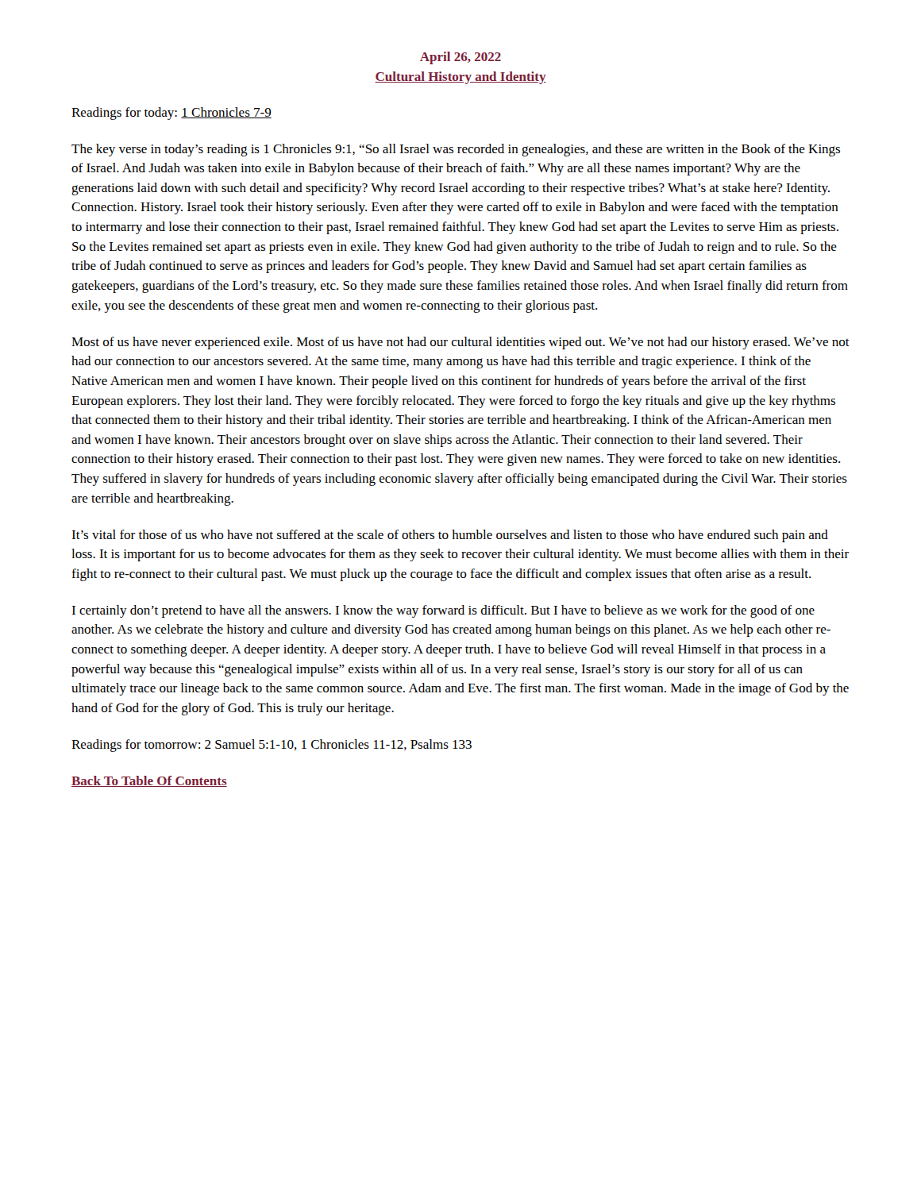April 26, 2022
Cultural History and Identity
Readings for today: 1 Chronicles 7-9
The key verse in today’s reading is 1 Chronicles 9:1, “So all Israel was recorded in genealogies, and these are written in the Book of the Kings of Israel. And Judah was taken into exile in Babylon because of their breach of faith.” Why are all these names important? Why are the generations laid down with such detail and specificity? Why record Israel according to their respective tribes? What’s at stake here? Identity. Connection. History. Israel took their history seriously. Even after they were carted off to exile in Babylon and were faced with the temptation to intermarry and lose their connection to their past, Israel remained faithful. They knew God had set apart the Levites to serve Him as priests. So the Levites remained set apart as priests even in exile. They knew God had given authority to the tribe of Judah to reign and to rule. So the tribe of Judah continued to serve as princes and leaders for God’s people. They knew David and Samuel had set apart certain families as gatekeepers, guardians of the Lord’s treasury, etc. So they made sure these families retained those roles. And when Israel finally did return from exile, you see the descendents of these great men and women re-connecting to their glorious past.
Most of us have never experienced exile. Most of us have not had our cultural identities wiped out. We’ve not had our history erased. We’ve not had our connection to our ancestors severed. At the same time, many among us have had this terrible and tragic experience. I think of the Native American men and women I have known. Their people lived on this continent for hundreds of years before the arrival of the first European explorers. They lost their land. They were forcibly relocated. They were forced to forgo the key rituals and give up the key rhythms that connected them to their history and their tribal identity. Their stories are terrible and heartbreaking. I think of the African-American men and women I have known. Their ancestors brought over on slave ships across the Atlantic. Their connection to their land severed. Their connection to their history erased. Their connection to their past lost. They were given new names. They were forced to take on new identities. They suffered in slavery for hundreds of years including economic slavery after officially being emancipated during the Civil War. Their stories are terrible and heartbreaking.
It’s vital for those of us who have not suffered at the scale of others to humble ourselves and listen to those who have endured such pain and loss. It is important for us to become advocates for them as they seek to recover their cultural identity. We must become allies with them in their fight to re-connect to their cultural past. We must pluck up the courage to face the difficult and complex issues that often arise as a result.
I certainly don’t pretend to have all the answers. I know the way forward is difficult. But I have to believe as we work for the good of one another. As we celebrate the history and culture and diversity God has created among human beings on this planet. As we help each other re-connect to something deeper. A deeper identity. A deeper story. A deeper truth. I have to believe God will reveal Himself in that process in a powerful way because this “genealogical impulse” exists within all of us. In a very real sense, Israel’s story is our story for all of us can ultimately trace our lineage back to the same common source. Adam and Eve. The first man. The first woman. Made in the image of God by the hand of God for the glory of God. This is truly our heritage.
Readings for tomorrow: 2 Samuel 5:1-10, 1 Chronicles 11-12, Psalms 133
Back To Table Of Contents